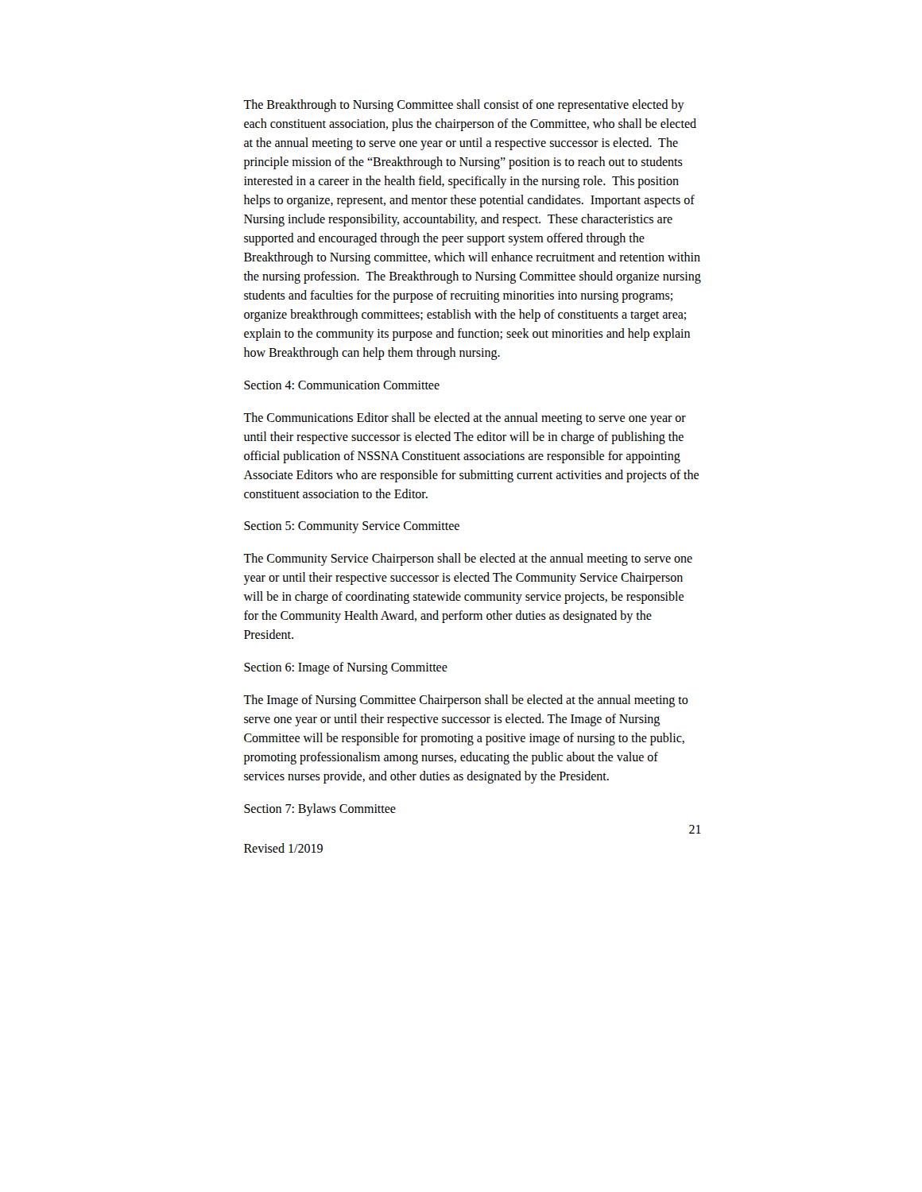The Breakthrough to Nursing Committee shall consist of one representative elected by each constituent association, plus the chairperson of the Committee, who shall be elected at the annual meeting to serve one year or until a respective successor is elected. The principle mission of the “Breakthrough to Nursing” position is to reach out to students interested in a career in the health field, specifically in the nursing role. This position helps to organize, represent, and mentor these potential candidates. Important aspects of Nursing include responsibility, accountability, and respect. These characteristics are supported and encouraged through the peer support system offered through the Breakthrough to Nursing committee, which will enhance recruitment and retention within the nursing profession. The Breakthrough to Nursing Committee should organize nursing students and faculties for the purpose of recruiting minorities into nursing programs; organize breakthrough committees; establish with the help of constituents a target area; explain to the community its purpose and function; seek out minorities and help explain how Breakthrough can help them through nursing.
Section 4: Communication Committee
The Communications Editor shall be elected at the annual meeting to serve one year or until their respective successor is elected The editor will be in charge of publishing the official publication of NSSNA Constituent associations are responsible for appointing Associate Editors who are responsible for submitting current activities and projects of the constituent association to the Editor.
Section 5: Community Service Committee
The Community Service Chairperson shall be elected at the annual meeting to serve one year or until their respective successor is elected The Community Service Chairperson will be in charge of coordinating statewide community service projects, be responsible for the Community Health Award, and perform other duties as designated by the President.
Section 6: Image of Nursing Committee
The Image of Nursing Committee Chairperson shall be elected at the annual meeting to serve one year or until their respective successor is elected. The Image of Nursing Committee will be responsible for promoting a positive image of nursing to the public, promoting professionalism among nurses, educating the public about the value of services nurses provide, and other duties as designated by the President.
Section 7: Bylaws Committee
21
Revised 1/2019